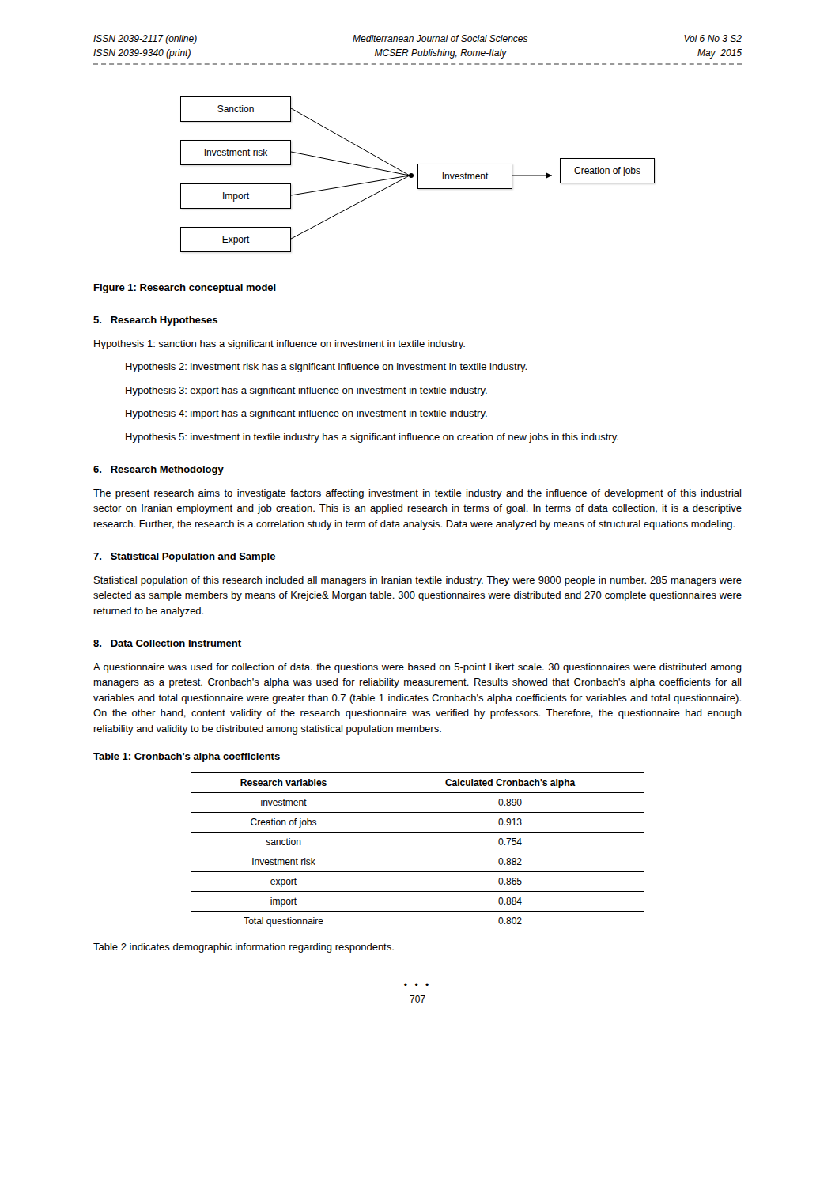ISSN 2039-2117 (online)
ISSN 2039-9340 (print)
Mediterranean Journal of Social Sciences
MCSER Publishing, Rome-Italy
Vol 6 No 3 S2
May 2015
Sanction
Investment risk
Import
Export
Investment
Creation of jobs
Figure 1: Research conceptual model
5. Research Hypotheses
Hypothesis 1: sanction has a significant influence on investment in textile industry.
Hypothesis 2: investment risk has a significant influence on investment in textile industry.
Hypothesis 3: export has a significant influence on investment in textile industry.
Hypothesis 4: import has a significant influence on investment in textile industry.
Hypothesis 5: investment in textile industry has a significant influence on creation of new jobs in this industry.
6. Research Methodology
The present research aims to investigate factors affecting investment in textile industry and the influence of development of this industrial sector on Iranian employment and job creation. This is an applied research in terms of goal. In terms of data collection, it is a descriptive research. Further, the research is a correlation study in term of data analysis. Data were analyzed by means of structural equations modeling.
7. Statistical Population and Sample
Statistical population of this research included all managers in Iranian textile industry. They were 9800 people in number. 285 managers were selected as sample members by means of Krejcie& Morgan table. 300 questionnaires were distributed and 270 complete questionnaires were returned to be analyzed.
8. Data Collection Instrument
A questionnaire was used for collection of data. the questions were based on 5-point Likert scale. 30 questionnaires were distributed among managers as a pretest. Cronbach's alpha was used for reliability measurement. Results showed that Cronbach's alpha coefficients for all variables and total questionnaire were greater than 0.7 (table 1 indicates Cronbach's alpha coefficients for variables and total questionnaire). On the other hand, content validity of the research questionnaire was verified by professors. Therefore, the questionnaire had enough reliability and validity to be distributed among statistical population members.
Table 1: Cronbach's alpha coefficients
| Research variables | Calculated Cronbach's alpha |
| --- | --- |
| investment | 0.890 |
| Creation of jobs | 0.913 |
| sanction | 0.754 |
| Investment risk | 0.882 |
| export | 0.865 |
| import | 0.884 |
| Total questionnaire | 0.802 |
Table 2 indicates demographic information regarding respondents.
• • •
707